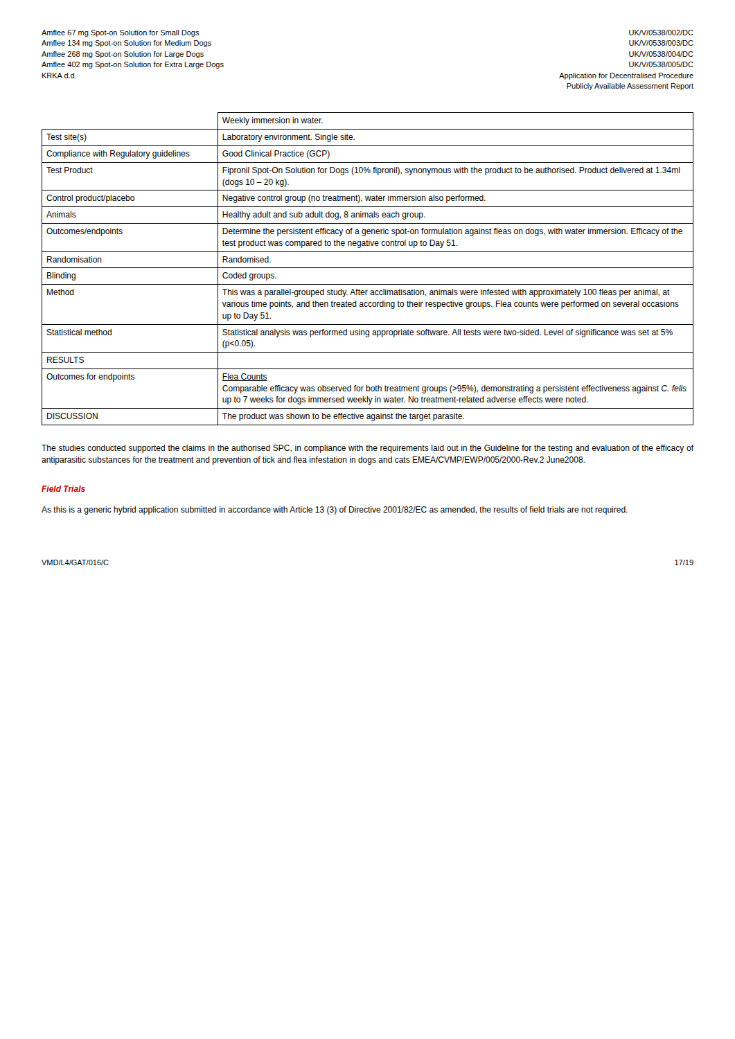Amflee 67 mg Spot-on Solution for Small Dogs
Amflee 134 mg Spot-on Solution for Medium Dogs
Amflee 268 mg Spot-on Solution for Large Dogs
Amflee 402 mg Spot-on Solution for Extra Large Dogs
KRKA d.d.
UK/V/0538/002/DC
UK/V/0538/003/DC
UK/V/0538/004/DC
UK/V/0538/005/DC
Application for Decentralised Procedure
Publicly Available Assessment Report
| | Weekly immersion in water. |
| Test site(s) | Laboratory environment. Single site. |
| Compliance with Regulatory guidelines | Good Clinical Practice (GCP) |
| Test Product | Fipronil Spot-On Solution for Dogs (10% fipronil), synonymous with the product to be authorised. Product delivered at 1.34ml (dogs 10 – 20 kg). |
| Control product/placebo | Negative control group (no treatment), water immersion also performed. |
| Animals | Healthy adult and sub adult dog, 8 animals each group. |
| Outcomes/endpoints | Determine the persistent efficacy of a generic spot-on formulation against fleas on dogs, with water immersion. Efficacy of the test product was compared to the negative control up to Day 51. |
| Randomisation | Randomised. |
| Blinding | Coded groups. |
| Method | This was a parallel-grouped study. After acclimatisation, animals were infested with approximately 100 fleas per animal, at various time points, and then treated according to their respective groups. Flea counts were performed on several occasions up to Day 51. |
| Statistical method | Statistical analysis was performed using appropriate software. All tests were two-sided. Level of significance was set at 5% (p<0.05). |
| RESULTS | |
| Outcomes for endpoints | Flea Counts Comparable efficacy was observed for both treatment groups (>95%), demonstrating a persistent effectiveness against C. felis up to 7 weeks for dogs immersed weekly in water. No treatment-related adverse effects were noted. |
| DISCUSSION | The product was shown to be effective against the target parasite. |
The studies conducted supported the claims in the authorised SPC, in compliance with the requirements laid out in the Guideline for the testing and evaluation of the efficacy of antiparasitic substances for the treatment and prevention of tick and flea infestation in dogs and cats EMEA/CVMP/EWP/005/2000-Rev.2 June2008.
Field Trials
As this is a generic hybrid application submitted in accordance with Article 13 (3) of Directive 2001/82/EC as amended, the results of field trials are not required.
VMD/L4/GAT/016/C
17/19